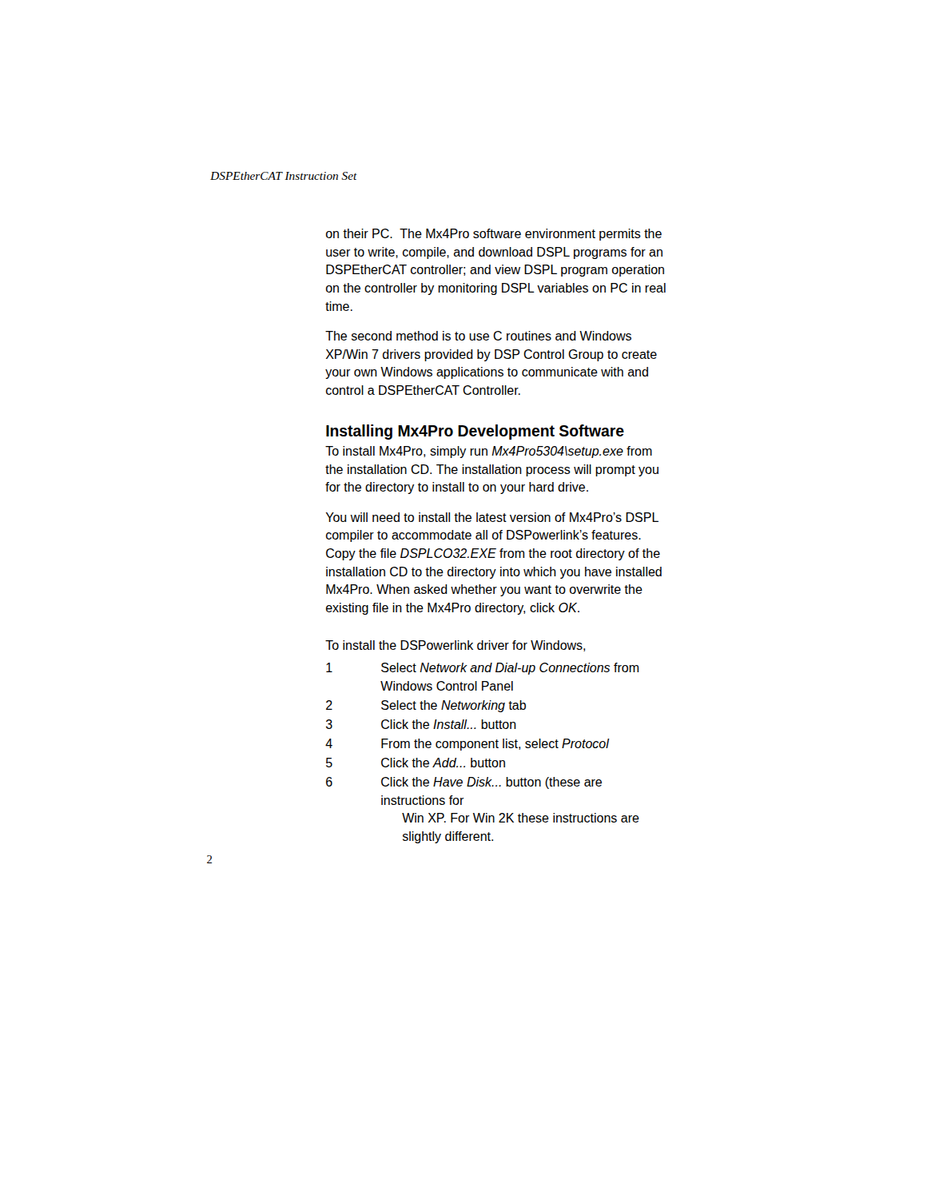DSPEtherCAT Instruction Set
on their PC. The Mx4Pro software environment permits the user to write, compile, and download DSPL programs for an DSPEtherCAT controller; and view DSPL program operation on the controller by monitoring DSPL variables on PC in real time.
The second method is to use C routines and Windows XP/Win 7 drivers provided by DSP Control Group to create your own Windows applications to communicate with and control a DSPEtherCAT Controller.
Installing Mx4Pro Development Software
To install Mx4Pro, simply run Mx4Pro5304\setup.exe from the installation CD. The installation process will prompt you for the directory to install to on your hard drive.
You will need to install the latest version of Mx4Pro’s DSPL compiler to accommodate all of DSPowerlink’s features. Copy the file DSPLCO32.EXE from the root directory of the installation CD to the directory into which you have installed Mx4Pro. When asked whether you want to overwrite the existing file in the Mx4Pro directory, click OK.
To install the DSPowerlink driver for Windows,
Select Network and Dial-up Connections from Windows Control Panel
Select the Networking tab
Click the Install... button
From the component list, select Protocol
Click the Add... button
Click the Have Disk... button (these are instructions for Win XP. For Win 2K these instructions are slightly different.
2